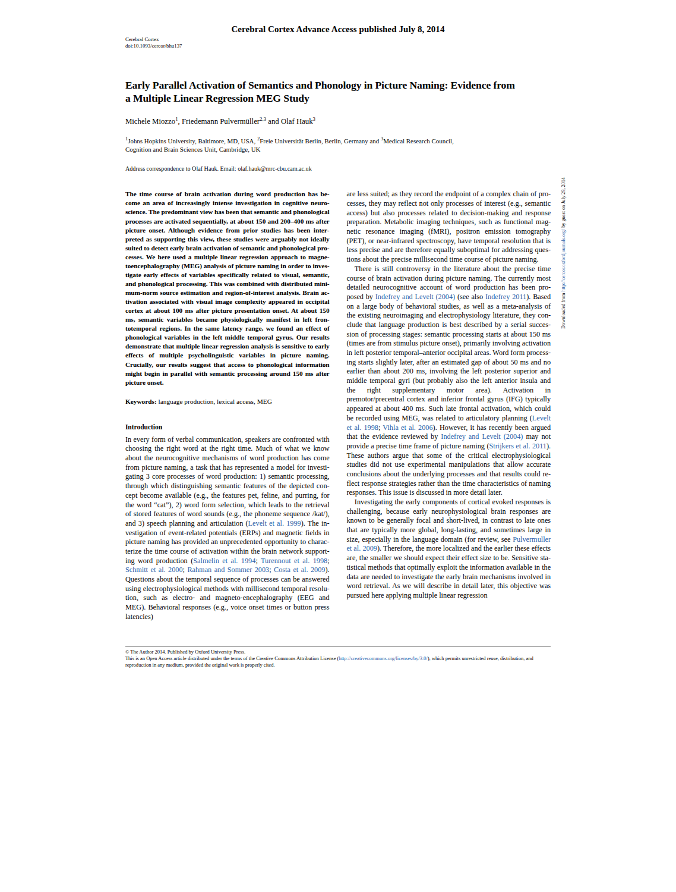Cerebral Cortex Advance Access published July 8, 2014
Cerebral Cortex
doi:10.1093/cercor/bhu137
Early Parallel Activation of Semantics and Phonology in Picture Naming: Evidence from
a Multiple Linear Regression MEG Study
Michele Miozzo1, Friedemann Pulvermüller2,3 and Olaf Hauk3
1Johns Hopkins University, Baltimore, MD, USA, 2Freie Universität Berlin, Berlin, Germany and 3Medical Research Council,
Cognition and Brain Sciences Unit, Cambridge, UK
Address correspondence to Olaf Hauk. Email: olaf.hauk@mrc-cbu.cam.ac.uk
The time course of brain activation during word production has become an area of increasingly intense investigation in cognitive neuroscience. The predominant view has been that semantic and phonological processes are activated sequentially, at about 150 and 200–400 ms after picture onset. Although evidence from prior studies has been interpreted as supporting this view, these studies were arguably not ideally suited to detect early brain activation of semantic and phonological processes. We here used a multiple linear regression approach to magnetoencephalography (MEG) analysis of picture naming in order to investigate early effects of variables specifically related to visual, semantic, and phonological processing. This was combined with distributed minimum-norm source estimation and region-of-interest analysis. Brain activation associated with visual image complexity appeared in occipital cortex at about 100 ms after picture presentation onset. At about 150 ms, semantic variables became physiologically manifest in left frontotemporal regions. In the same latency range, we found an effect of phonological variables in the left middle temporal gyrus. Our results demonstrate that multiple linear regression analysis is sensitive to early effects of multiple psycholinguistic variables in picture naming. Crucially, our results suggest that access to phonological information might begin in parallel with semantic processing around 150 ms after picture onset.
Keywords: language production, lexical access, MEG
Introduction
In every form of verbal communication, speakers are confronted with choosing the right word at the right time. Much of what we know about the neurocognitive mechanisms of word production has come from picture naming, a task that has represented a model for investigating 3 core processes of word production: 1) semantic processing, through which distinguishing semantic features of the depicted concept become available (e.g., the features pet, feline, and purring, for the word “cat”), 2) word form selection, which leads to the retrieval of stored features of word sounds (e.g., the phoneme sequence /kat/), and 3) speech planning and articulation (Levelt et al. 1999). The investigation of event-related potentials (ERPs) and magnetic fields in picture naming has provided an unprecedented opportunity to characterize the time course of activation within the brain network supporting word production (Salmelin et al. 1994; Turennout et al. 1998; Schmitt et al. 2000; Rahman and Sommer 2003; Costa et al. 2009). Questions about the temporal sequence of processes can be answered using electrophysiological methods with millisecond temporal resolution, such as electro- and magneto-encephalography (EEG and MEG). Behavioral responses (e.g., voice onset times or button press latencies)
are less suited; as they record the endpoint of a complex chain of processes, they may reflect not only processes of interest (e.g., semantic access) but also processes related to decision-making and response preparation. Metabolic imaging techniques, such as functional magnetic resonance imaging (fMRI), positron emission tomography (PET), or near-infrared spectroscopy, have temporal resolution that is less precise and are therefore equally suboptimal for addressing questions about the precise millisecond time course of picture naming.
There is still controversy in the literature about the precise time course of brain activation during picture naming. The currently most detailed neurocognitive account of word production has been proposed by Indefrey and Levelt (2004) (see also Indefrey 2011). Based on a large body of behavioral studies, as well as a meta-analysis of the existing neuroimaging and electrophysiology literature, they conclude that language production is best described by a serial succession of processing stages: semantic processing starts at about 150 ms (times are from stimulus picture onset), primarily involving activation in left posterior temporal–anterior occipital areas. Word form processing starts slightly later, after an estimated gap of about 50 ms and no earlier than about 200 ms, involving the left posterior superior and middle temporal gyri (but probably also the left anterior insula and the right supplementary motor area). Activation in premotor/precentral cortex and inferior frontal gyrus (IFG) typically appeared at about 400 ms. Such late frontal activation, which could be recorded using MEG, was related to articulatory planning (Levelt et al. 1998; Vihla et al. 2006). However, it has recently been argued that the evidence reviewed by Indefrey and Levelt (2004) may not provide a precise time frame of picture naming (Strijkers et al. 2011). These authors argue that some of the critical electrophysiological studies did not use experimental manipulations that allow accurate conclusions about the underlying processes and that results could reflect response strategies rather than the time characteristics of naming responses. This issue is discussed in more detail later.
Investigating the early components of cortical evoked responses is challenging, because early neurophysiological brain responses are known to be generally focal and short-lived, in contrast to late ones that are typically more global, long-lasting, and sometimes large in size, especially in the language domain (for review, see Pulvermuller et al. 2009). Therefore, the more localized and the earlier these effects are, the smaller we should expect their effect size to be. Sensitive statistical methods that optimally exploit the information available in the data are needed to investigate the early brain mechanisms involved in word retrieval. As we will describe in detail later, this objective was pursued here applying multiple linear regression
© The Author 2014. Published by Oxford University Press.
This is an Open Access article distributed under the terms of the Creative Commons Attribution License (http://creativecommons.org/licenses/by/3.0/), which permits unrestricted reuse, distribution, and reproduction in any medium, provided the original work is properly cited.
Downloaded from http://cercor.oxfordjournals.org/ by guest on July 29, 2014